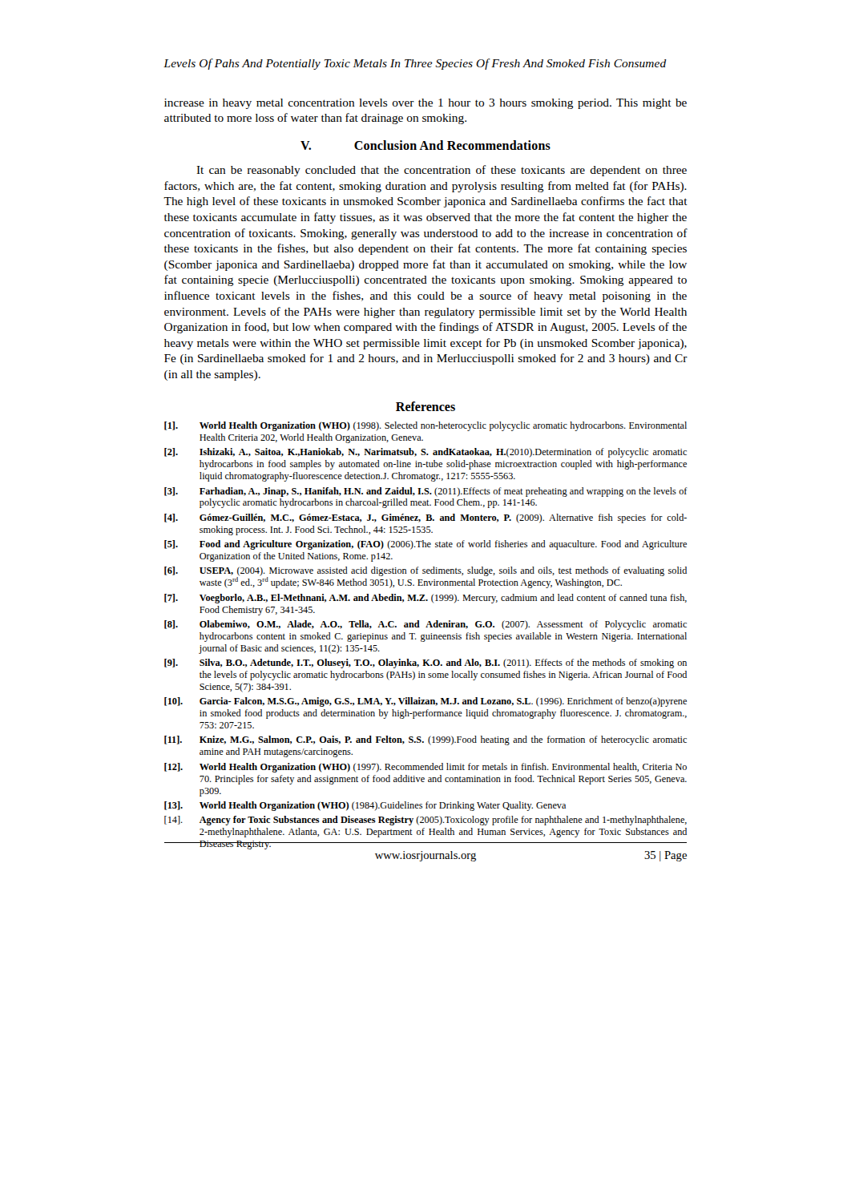Levels Of Pahs And Potentially Toxic Metals In Three Species Of Fresh And Smoked Fish Consumed
increase in heavy metal concentration levels over the 1 hour to 3 hours smoking period. This might be attributed to more loss of water than fat drainage on smoking.
V. Conclusion And Recommendations
It can be reasonably concluded that the concentration of these toxicants are dependent on three factors, which are, the fat content, smoking duration and pyrolysis resulting from melted fat (for PAHs). The high level of these toxicants in unsmoked Scomber japonica and Sardinellaeba confirms the fact that these toxicants accumulate in fatty tissues, as it was observed that the more the fat content the higher the concentration of toxicants. Smoking, generally was understood to add to the increase in concentration of these toxicants in the fishes, but also dependent on their fat contents. The more fat containing species (Scomber japonica and Sardinellaeba) dropped more fat than it accumulated on smoking, while the low fat containing specie (Merlucciuspolli) concentrated the toxicants upon smoking. Smoking appeared to influence toxicant levels in the fishes, and this could be a source of heavy metal poisoning in the environment. Levels of the PAHs were higher than regulatory permissible limit set by the World Health Organization in food, but low when compared with the findings of ATSDR in August, 2005. Levels of the heavy metals were within the WHO set permissible limit except for Pb (in unsmoked Scomber japonica), Fe (in Sardinellaeba smoked for 1 and 2 hours, and in Merlucciuspolli smoked for 2 and 3 hours) and Cr (in all the samples).
References
[1]. World Health Organization (WHO) (1998). Selected non-heterocyclic polycyclic aromatic hydrocarbons. Environmental Health Criteria 202, World Health Organization, Geneva.
[2]. Ishizaki, A., Saitoa, K.,Haniokab, N., Narimatsub, S. andKataokaa, H.(2010).Determination of polycyclic aromatic hydrocarbons in food samples by automated on-line in-tube solid-phase microextraction coupled with high-performance liquid chromatography-fluorescence detection.J. Chromatogr., 1217: 5555-5563.
[3]. Farhadian, A., Jinap, S., Hanifah, H.N. and Zaidul, I.S. (2011).Effects of meat preheating and wrapping on the levels of polycyclic aromatic hydrocarbons in charcoal-grilled meat. Food Chem., pp. 141-146.
[4]. Gómez-Guillén, M.C., Gómez-Estaca, J., Giménez, B. and Montero, P. (2009). Alternative fish species for cold-smoking process. Int. J. Food Sci. Technol., 44: 1525-1535.
[5]. Food and Agriculture Organization, (FAO) (2006).The state of world fisheries and aquaculture. Food and Agriculture Organization of the United Nations, Rome. p142.
[6]. USEPA, (2004). Microwave assisted acid digestion of sediments, sludge, soils and oils, test methods of evaluating solid waste (3rd ed., 3rd update; SW-846 Method 3051), U.S. Environmental Protection Agency, Washington, DC.
[7]. Voegborlo, A.B., El-Methnani, A.M. and Abedin, M.Z. (1999). Mercury, cadmium and lead content of canned tuna fish, Food Chemistry 67, 341-345.
[8]. Olabemiwo, O.M., Alade, A.O., Tella, A.C. and Adeniran, G.O. (2007). Assessment of Polycyclic aromatic hydrocarbons content in smoked C. gariepinus and T. guineensis fish species available in Western Nigeria. International journal of Basic and sciences, 11(2): 135-145.
[9]. Silva, B.O., Adetunde, I.T., Oluseyi, T.O., Olayinka, K.O. and Alo, B.I. (2011). Effects of the methods of smoking on the levels of polycyclic aromatic hydrocarbons (PAHs) in some locally consumed fishes in Nigeria. African Journal of Food Science, 5(7): 384-391.
[10]. Garcia- Falcon, M.S.G., Amigo, G.S., LMA, Y., Villaizan, M.J. and Lozano, S.L. (1996). Enrichment of benzo(a)pyrene in smoked food products and determination by high-performance liquid chromatography fluorescence. J. chromatogram., 753: 207-215.
[11]. Knize, M.G., Salmon, C.P., Oais, P. and Felton, S.S. (1999).Food heating and the formation of heterocyclic aromatic amine and PAH mutagens/carcinogens.
[12]. World Health Organization (WHO) (1997). Recommended limit for metals in finfish. Environmental health, Criteria No 70. Principles for safety and assignment of food additive and contamination in food. Technical Report Series 505, Geneva. p309.
[13]. World Health Organization (WHO) (1984).Guidelines for Drinking Water Quality. Geneva
[14]. Agency for Toxic Substances and Diseases Registry (2005).Toxicology profile for naphthalene and 1-methylnaphthalene, 2-methylnaphthalene. Atlanta, GA: U.S. Department of Health and Human Services, Agency for Toxic Substances and Diseases Registry.
www.iosrjournals.org 35 | Page